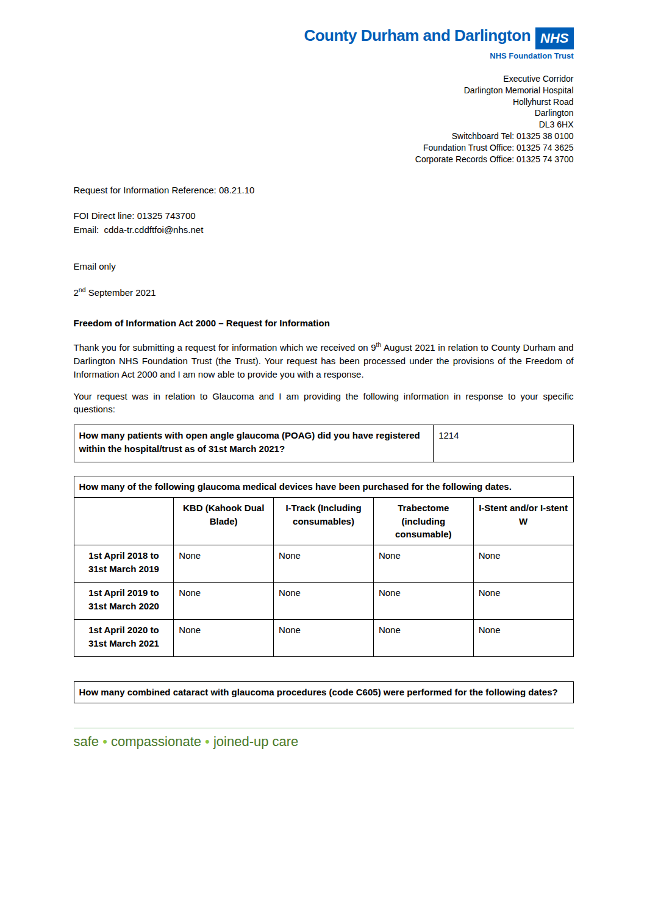County Durham and Darlington NHS
NHS Foundation Trust
Executive Corridor
Darlington Memorial Hospital
Hollyhurst Road
Darlington
DL3 6HX
Switchboard Tel: 01325 38 0100
Foundation Trust Office: 01325 74 3625
Corporate Records Office: 01325 74 3700
Request for Information Reference: 08.21.10
FOI Direct line: 01325 743700
Email: cdda-tr.cddftfoi@nhs.net
Email only
2nd September 2021
Freedom of Information Act 2000 – Request for Information
Thank you for submitting a request for information which we received on 9th August 2021 in relation to County Durham and Darlington NHS Foundation Trust (the Trust). Your request has been processed under the provisions of the Freedom of Information Act 2000 and I am now able to provide you with a response.
Your request was in relation to Glaucoma and I am providing the following information in response to your specific questions:
| How many patients with open angle glaucoma (POAG) did you have registered within the hospital/trust as of 31st March 2021? | 1214 |
| How many of the following glaucoma medical devices have been purchased for the following dates. |
| | KBD (Kahook Dual Blade) | I-Track (Including consumables) | Trabectome (including consumable) | I-Stent and/or I-stent W |
| 1st April 2018 to 31st March 2019 | None | None | None | None |
| 1st April 2019 to 31st March 2020 | None | None | None | None |
| 1st April 2020 to 31st March 2021 | None | None | None | None |
How many combined cataract with glaucoma procedures (code C605) were performed for the following dates?
safe • compassionate • joined-up care